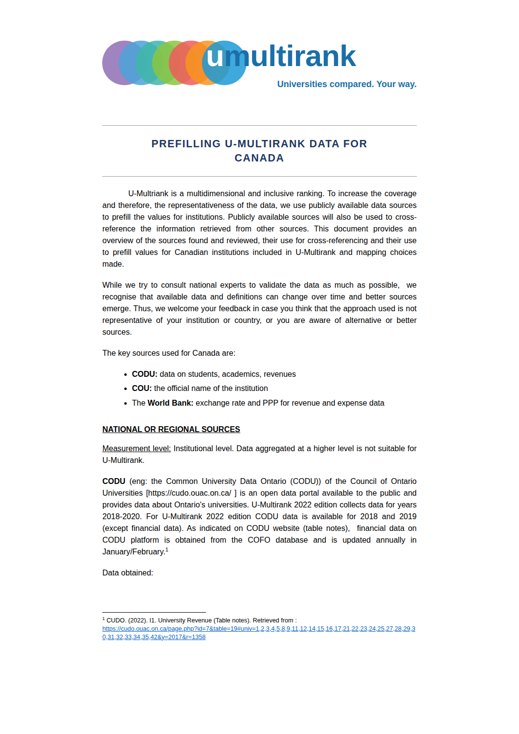umultirank
Universities compared. Your way.
Prefilling U-Multirank Data for
Canada
U-Multriank is a multidimensional and inclusive ranking. To increase the coverage and therefore, the representativeness of the data, we use publicly available data sources to prefill the values for institutions. Publicly available sources will also be used to cross-reference the information retrieved from other sources. This document provides an overview of the sources found and reviewed, their use for cross-referencing and their use to prefill values for Canadian institutions included in U-Multirank and mapping choices made.
While we try to consult national experts to validate the data as much as possible, we recognise that available data and definitions can change over time and better sources emerge. Thus, we welcome your feedback in case you think that the approach used is not representative of your institution or country, or you are aware of alternative or better sources.
The key sources used for Canada are:
CODU: data on students, academics, revenues
COU: the official name of the institution
The World Bank: exchange rate and PPP for revenue and expense data
NATIONAL OR REGIONAL SOURCES
Measurement level: Institutional level. Data aggregated at a higher level is not suitable for U-Multirank.
CODU (eng: the Common University Data Ontario (CODU)) of the Council of Ontario Universities [https://cudo.ouac.on.ca/ ] is an open data portal available to the public and provides data about Ontario's universities. U-Multirank 2022 edition collects data for years 2018-2020. For U-Multirank 2022 edition CODU data is available for 2018 and 2019 (except financial data). As indicated on CODU website (table notes), financial data on CODU platform is obtained from the COFO database and is updated annually in January/February.1
Data obtained:
1 CUDO. (2022). I1. University Revenue (Table notes). Retrieved from :
https://cudo.ouac.on.ca/page.php?id=7&table=19#univ=1,2,3,4,5,8,9,11,12,14,15,16,17,21,22,23,24,25,27,28,29,30,31,32,33,34,35,42&y=2017&r=1358